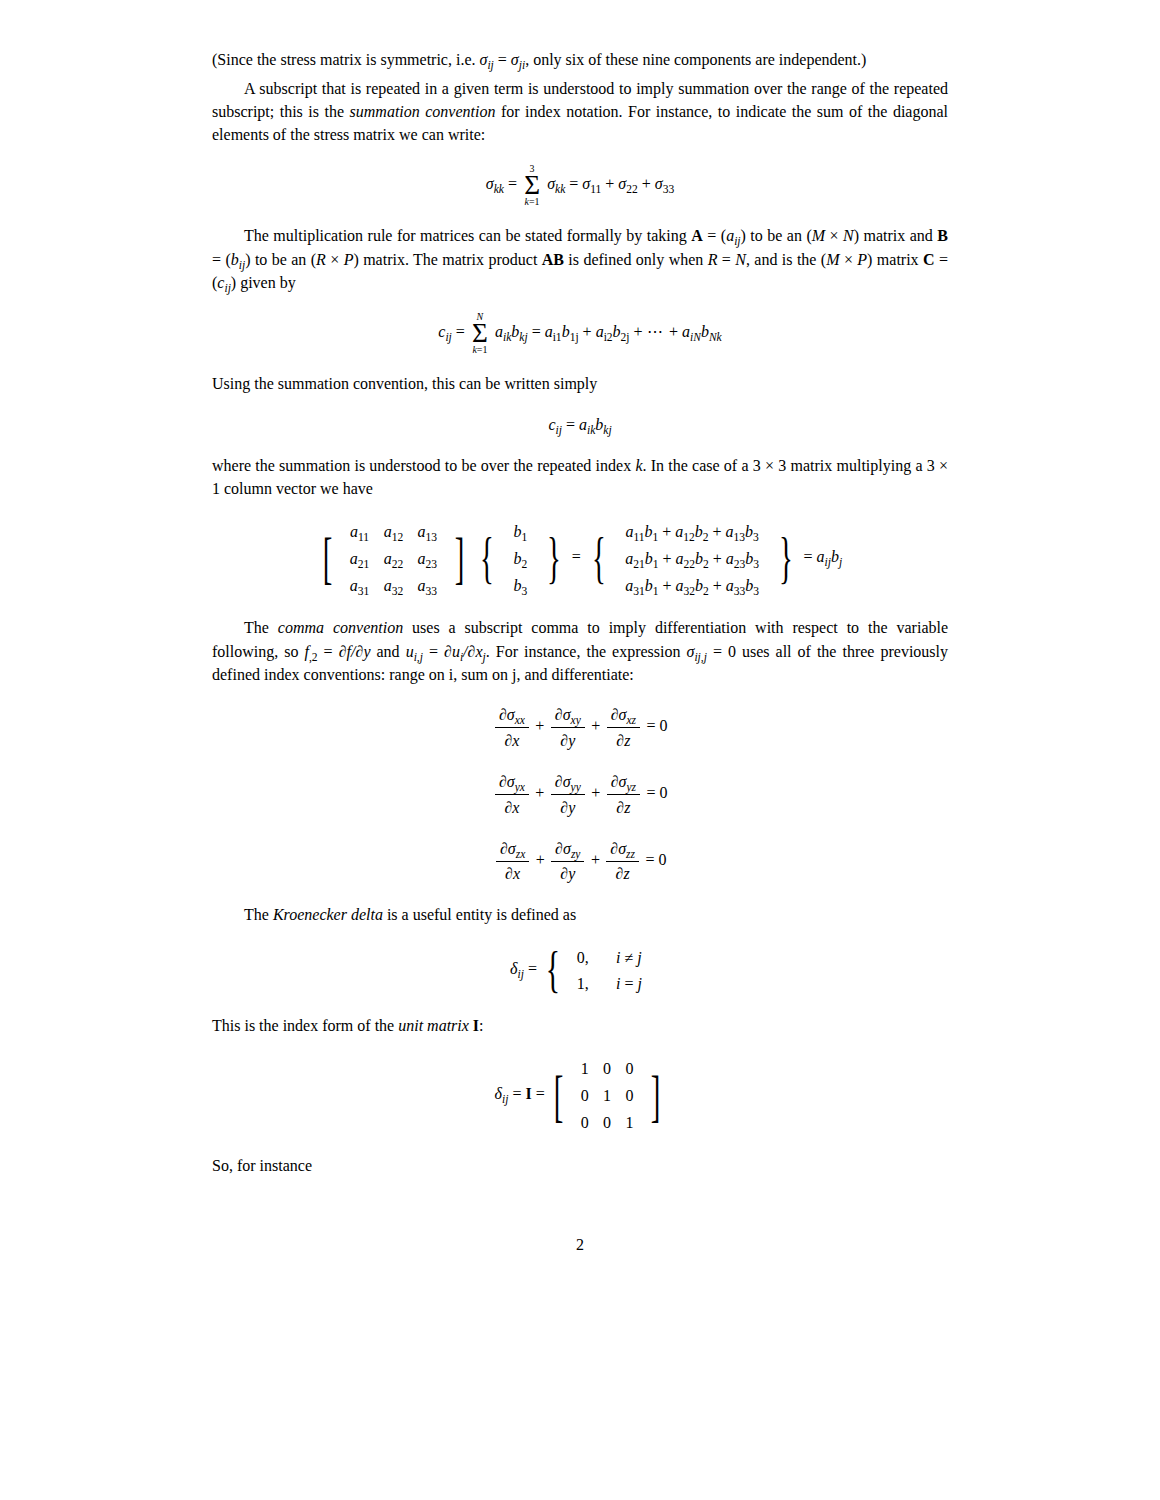(Since the stress matrix is symmetric, i.e. σij = σji, only six of these nine components are independent.)
A subscript that is repeated in a given term is understood to imply summation over the range of the repeated subscript; this is the summation convention for index notation. For instance, to indicate the sum of the diagonal elements of the stress matrix we can write:
σkk = 3 Σk=1 σkk = σ11 + σ22 + σ33
The multiplication rule for matrices can be stated formally by taking A = (aij) to be an (M × N) matrix and B = (bij) to be an (R × P) matrix. The matrix product AB is defined only when R = N, and is the (M × P) matrix C = (cij) given by
cij = NΣk=1 aikbkj = ai1b1j + ai2b2j + ⋯ + aiNbNk
Using the summation convention, this can be written simply
cij = aikbkj
where the summation is understood to be over the repeated index k. In the case of a 3 × 3 matrix multiplying a 3 × 1 column vector we have
[
| a 11 | a 12 | a 13 |
| a 21 | a 22 | a 23 |
| a 31 | a 32 | a 33 |
] {
| b 1 |
| b 2 |
| b 3 |
} = {
| a 11 b 1 + a 12 b 2 + a 13 b 3 |
| a 21 b 1 + a 22 b 2 + a 23 b 3 |
| a 31 b 1 + a 32 b 2 + a 33 b 3 |
} = aijbj
The comma convention uses a subscript comma to imply differentiation with respect to the variable following, so f,2 = ∂f/∂y and ui,j = ∂ui/∂xj. For instance, the expression σij,j = 0 uses all of the three previously defined index conventions: range on i, sum on j, and differentiate:
∂σxx∂x + ∂σxy∂y + ∂σxz∂z = 0
∂σyx∂x + ∂σyy∂y + ∂σyz∂z = 0
∂σzx∂x + ∂σzy∂y + ∂σzz∂z = 0
The Kroenecker delta is a useful entity is defined as
δij = {
| 0, | i ≠ j |
| 1, | i = j |
This is the index form of the unit matrix I:
δij = I = [
| 1 | 0 | 0 |
| 0 | 1 | 0 |
| 0 | 0 | 1 |
]
So, for instance
2